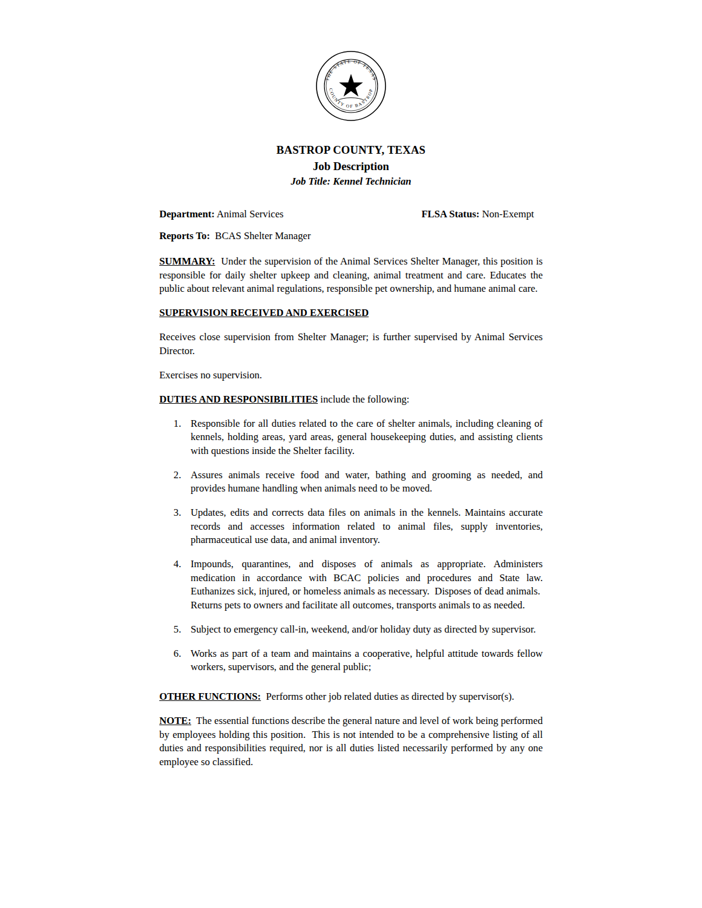THE STATE OF TEXAS COUNTY OF BASTROP
BASTROP COUNTY, TEXAS
Job Description
Job Title: Kennel Technician
Department: Animal Services FLSA Status: Non-Exempt
Reports To: BCAS Shelter Manager
SUMMARY: Under the supervision of the Animal Services Shelter Manager, this position is responsible for daily shelter upkeep and cleaning, animal treatment and care. Educates the public about relevant animal regulations, responsible pet ownership, and humane animal care.
SUPERVISION RECEIVED AND EXERCISED
Receives close supervision from Shelter Manager; is further supervised by Animal Services Director.
Exercises no supervision.
DUTIES AND RESPONSIBILITIES include the following:
Responsible for all duties related to the care of shelter animals, including cleaning of kennels, holding areas, yard areas, general housekeeping duties, and assisting clients with questions inside the Shelter facility.
Assures animals receive food and water, bathing and grooming as needed, and provides humane handling when animals need to be moved.
Updates, edits and corrects data files on animals in the kennels. Maintains accurate records and accesses information related to animal files, supply inventories, pharmaceutical use data, and animal inventory.
Impounds, quarantines, and disposes of animals as appropriate. Administers medication in accordance with BCAC policies and procedures and State law. Euthanizes sick, injured, or homeless animals as necessary. Disposes of dead animals. Returns pets to owners and facilitate all outcomes, transports animals to as needed.
Subject to emergency call-in, weekend, and/or holiday duty as directed by supervisor.
Works as part of a team and maintains a cooperative, helpful attitude towards fellow workers, supervisors, and the general public;
OTHER FUNCTIONS: Performs other job related duties as directed by supervisor(s).
NOTE: The essential functions describe the general nature and level of work being performed by employees holding this position. This is not intended to be a comprehensive listing of all duties and responsibilities required, nor is all duties listed necessarily performed by any one employee so classified.